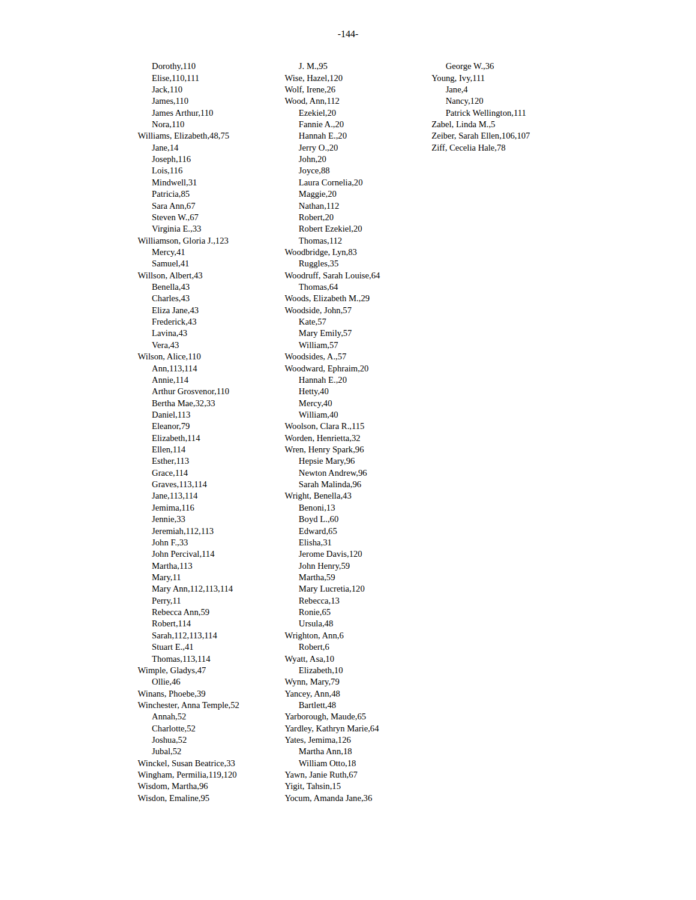-144-
Dorothy,110
Elise,110,111
Jack,110
James,110
James Arthur,110
Nora,110
Williams, Elizabeth,48,75
Jane,14
Joseph,116
Lois,116
Mindwell,31
Patricia,85
Sara Ann,67
Steven W.,67
Virginia E.,33
Williamson, Gloria J.,123
Mercy,41
Samuel,41
Willson, Albert,43
Benella,43
Charles,43
Eliza Jane,43
Frederick,43
Lavina,43
Vera,43
Wilson, Alice,110
Ann,113,114
Annie,114
Arthur Grosvenor,110
Bertha Mae,32,33
Daniel,113
Eleanor,79
Elizabeth,114
Ellen,114
Esther,113
Grace,114
Graves,113,114
Jane,113,114
Jemima,116
Jennie,33
Jeremiah,112,113
John F.,33
John Percival,114
Martha,113
Mary,11
Mary Ann,112,113,114
Perry,11
Rebecca Ann,59
Robert,114
Sarah,112,113,114
Stuart E.,41
Thomas,113,114
Wimple, Gladys,47
Ollie,46
Winans, Phoebe,39
Winchester, Anna Temple,52
Annah,52
Charlotte,52
Joshua,52
Jubal,52
Winckel, Susan Beatrice,33
Wingham, Permilia,119,120
Wisdom, Martha,96
Wisdon, Emaline,95
J. M.,95
Wise, Hazel,120
Wolf, Irene,26
Wood, Ann,112
Ezekiel,20
Fannie A.,20
Hannah E.,20
Jerry O.,20
John,20
Joyce,88
Laura Cornelia,20
Maggie,20
Nathan,112
Robert,20
Robert Ezekiel,20
Thomas,112
Woodbridge, Lyn,83
Ruggles,35
Woodruff, Sarah Louise,64
Thomas,64
Woods, Elizabeth M.,29
Woodside, John,57
Kate,57
Mary Emily,57
William,57
Woodsides, A.,57
Woodward, Ephraim,20
Hannah E.,20
Hetty,40
Mercy,40
William,40
Woolson, Clara R.,115
Worden, Henrietta,32
Wren, Henry Spark,96
Hepsie Mary,96
Newton Andrew,96
Sarah Malinda,96
Wright, Benella,43
Benoni,13
Boyd L.,60
Edward,65
Elisha,31
Jerome Davis,120
John Henry,59
Martha,59
Mary Lucretia,120
Rebecca,13
Ronie,65
Ursula,48
Wrighton, Ann,6
Robert,6
Wyatt, Asa,10
Elizabeth,10
Wynn, Mary,79
Yancey, Ann,48
Bartlett,48
Yarborough, Maude,65
Yardley, Kathryn Marie,64
Yates, Jemima,126
Martha Ann,18
William Otto,18
Yawn, Janie Ruth,67
Yigit, Tahsin,15
Yocum, Amanda Jane,36
George W.,36
Young, Ivy,111
Jane,4
Nancy,120
Patrick Wellington,111
Zabel, Linda M.,5
Zeiber, Sarah Ellen,106,107
Ziff, Cecelia Hale,78